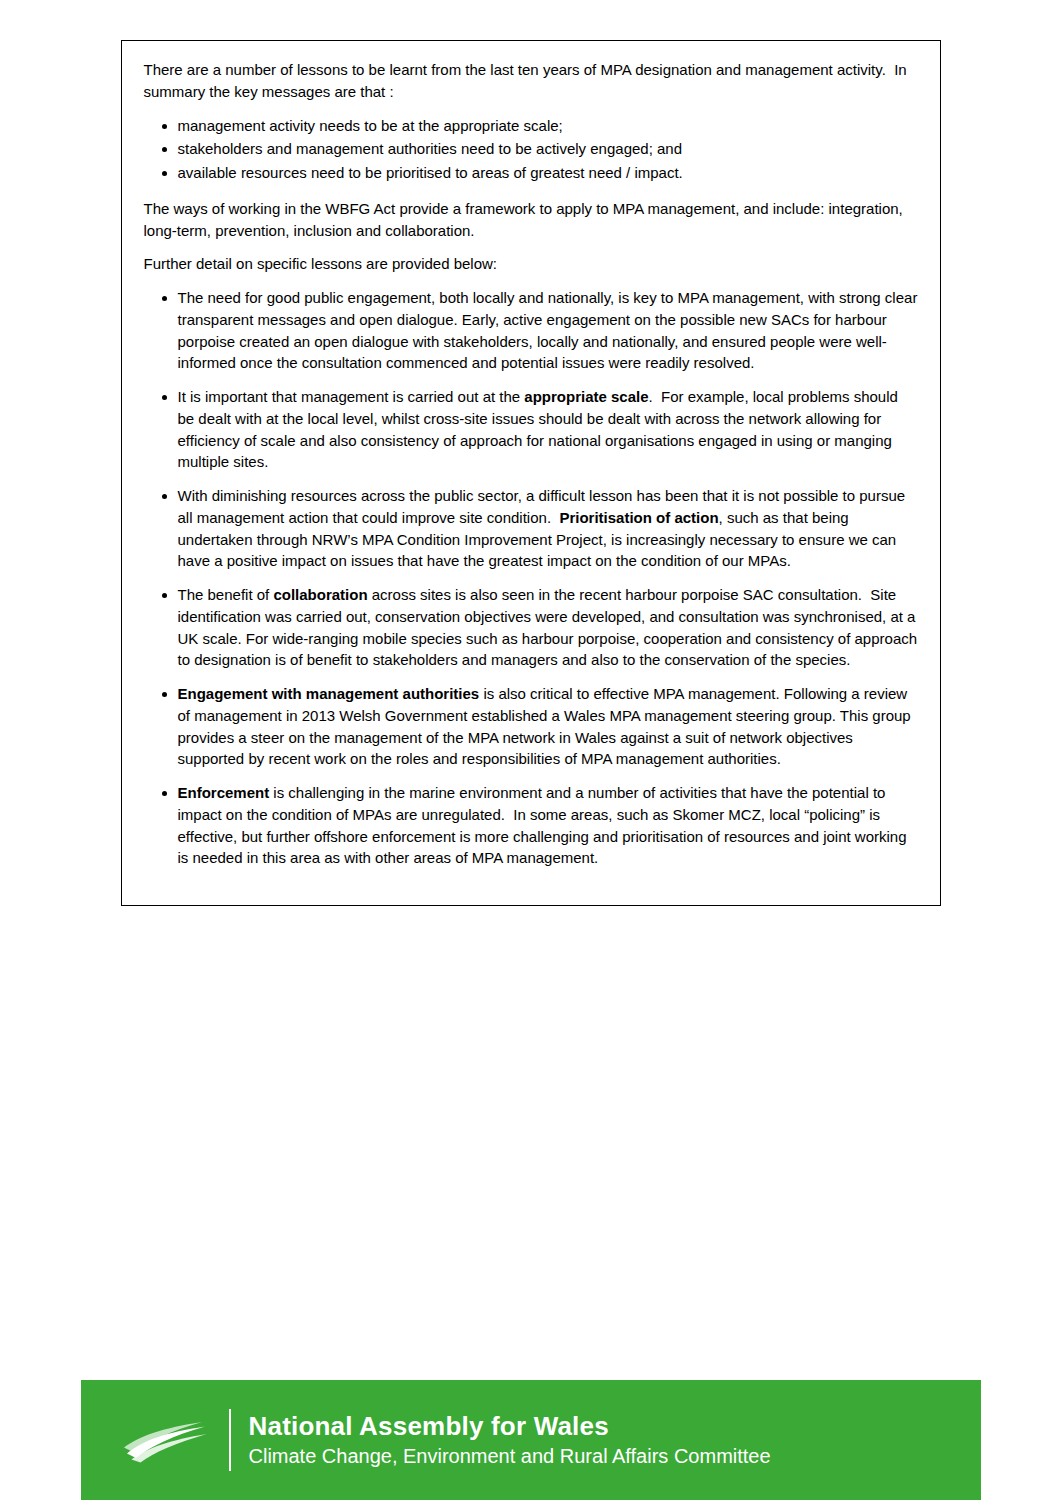There are a number of lessons to be learnt from the last ten years of MPA designation and management activity. In summary the key messages are that :
management activity needs to be at the appropriate scale;
stakeholders and management authorities need to be actively engaged; and
available resources need to be prioritised to areas of greatest need / impact.
The ways of working in the WBFG Act provide a framework to apply to MPA management, and include: integration, long-term, prevention, inclusion and collaboration.
Further detail on specific lessons are provided below:
The need for good public engagement, both locally and nationally, is key to MPA management, with strong clear transparent messages and open dialogue. Early, active engagement on the possible new SACs for harbour porpoise created an open dialogue with stakeholders, locally and nationally, and ensured people were well-informed once the consultation commenced and potential issues were readily resolved.
It is important that management is carried out at the appropriate scale. For example, local problems should be dealt with at the local level, whilst cross-site issues should be dealt with across the network allowing for efficiency of scale and also consistency of approach for national organisations engaged in using or manging multiple sites.
With diminishing resources across the public sector, a difficult lesson has been that it is not possible to pursue all management action that could improve site condition. Prioritisation of action, such as that being undertaken through NRW’s MPA Condition Improvement Project, is increasingly necessary to ensure we can have a positive impact on issues that have the greatest impact on the condition of our MPAs.
The benefit of collaboration across sites is also seen in the recent harbour porpoise SAC consultation. Site identification was carried out, conservation objectives were developed, and consultation was synchronised, at a UK scale. For wide-ranging mobile species such as harbour porpoise, cooperation and consistency of approach to designation is of benefit to stakeholders and managers and also to the conservation of the species.
Engagement with management authorities is also critical to effective MPA management. Following a review of management in 2013 Welsh Government established a Wales MPA management steering group. This group provides a steer on the management of the MPA network in Wales against a suit of network objectives supported by recent work on the roles and responsibilities of MPA management authorities.
Enforcement is challenging in the marine environment and a number of activities that have the potential to impact on the condition of MPAs are unregulated. In some areas, such as Skomer MCZ, local “policing” is effective, but further offshore enforcement is more challenging and prioritisation of resources and joint working is needed in this area as with other areas of MPA management.
National Assembly for Wales
Climate Change, Environment and Rural Affairs Committee